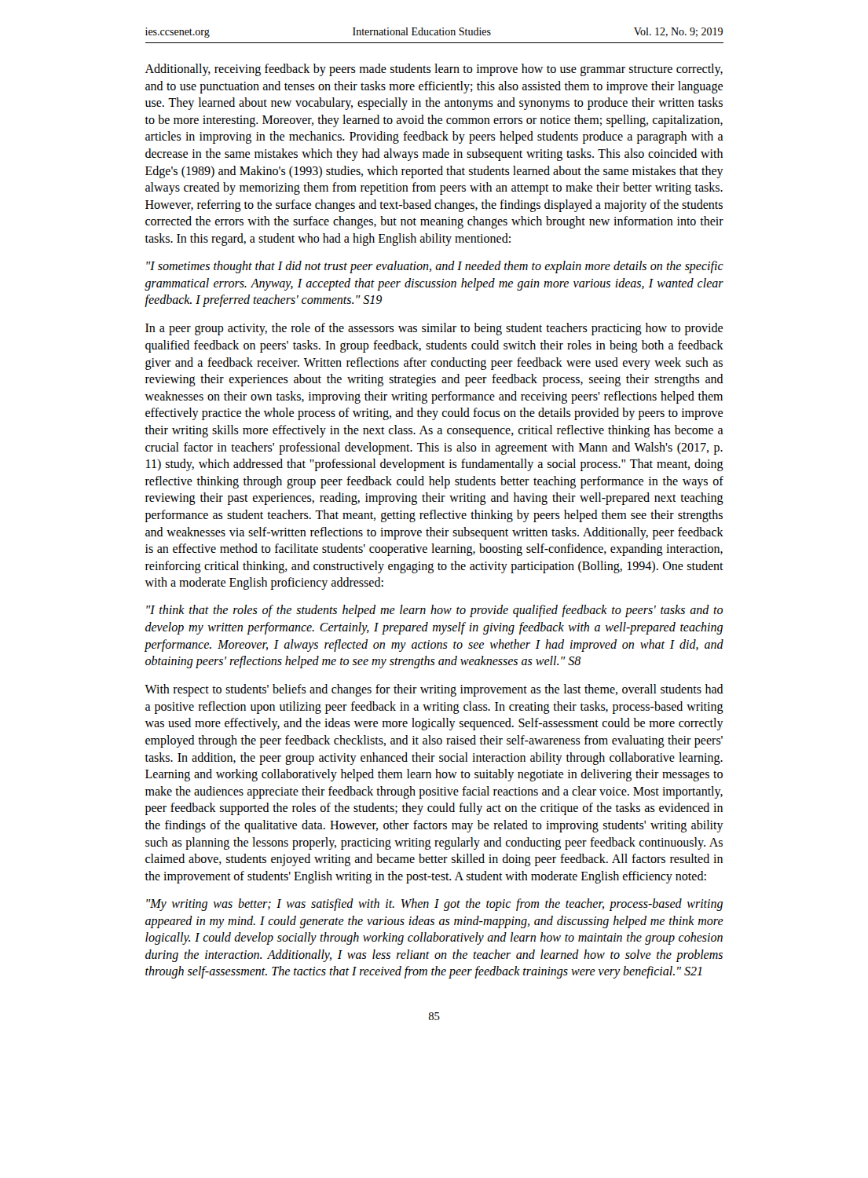ies.ccsenet.org International Education Studies Vol. 12, No. 9; 2019
Additionally, receiving feedback by peers made students learn to improve how to use grammar structure correctly, and to use punctuation and tenses on their tasks more efficiently; this also assisted them to improve their language use. They learned about new vocabulary, especially in the antonyms and synonyms to produce their written tasks to be more interesting. Moreover, they learned to avoid the common errors or notice them; spelling, capitalization, articles in improving in the mechanics. Providing feedback by peers helped students produce a paragraph with a decrease in the same mistakes which they had always made in subsequent writing tasks. This also coincided with Edge's (1989) and Makino's (1993) studies, which reported that students learned about the same mistakes that they always created by memorizing them from repetition from peers with an attempt to make their better writing tasks. However, referring to the surface changes and text-based changes, the findings displayed a majority of the students corrected the errors with the surface changes, but not meaning changes which brought new information into their tasks. In this regard, a student who had a high English ability mentioned:
"I sometimes thought that I did not trust peer evaluation, and I needed them to explain more details on the specific grammatical errors. Anyway, I accepted that peer discussion helped me gain more various ideas, I wanted clear feedback. I preferred teachers' comments." S19
In a peer group activity, the role of the assessors was similar to being student teachers practicing how to provide qualified feedback on peers' tasks. In group feedback, students could switch their roles in being both a feedback giver and a feedback receiver. Written reflections after conducting peer feedback were used every week such as reviewing their experiences about the writing strategies and peer feedback process, seeing their strengths and weaknesses on their own tasks, improving their writing performance and receiving peers' reflections helped them effectively practice the whole process of writing, and they could focus on the details provided by peers to improve their writing skills more effectively in the next class. As a consequence, critical reflective thinking has become a crucial factor in teachers' professional development. This is also in agreement with Mann and Walsh's (2017, p. 11) study, which addressed that "professional development is fundamentally a social process." That meant, doing reflective thinking through group peer feedback could help students better teaching performance in the ways of reviewing their past experiences, reading, improving their writing and having their well-prepared next teaching performance as student teachers. That meant, getting reflective thinking by peers helped them see their strengths and weaknesses via self-written reflections to improve their subsequent written tasks. Additionally, peer feedback is an effective method to facilitate students' cooperative learning, boosting self-confidence, expanding interaction, reinforcing critical thinking, and constructively engaging to the activity participation (Bolling, 1994). One student with a moderate English proficiency addressed:
"I think that the roles of the students helped me learn how to provide qualified feedback to peers' tasks and to develop my written performance. Certainly, I prepared myself in giving feedback with a well-prepared teaching performance. Moreover, I always reflected on my actions to see whether I had improved on what I did, and obtaining peers' reflections helped me to see my strengths and weaknesses as well." S8
With respect to students' beliefs and changes for their writing improvement as the last theme, overall students had a positive reflection upon utilizing peer feedback in a writing class. In creating their tasks, process-based writing was used more effectively, and the ideas were more logically sequenced. Self-assessment could be more correctly employed through the peer feedback checklists, and it also raised their self-awareness from evaluating their peers' tasks. In addition, the peer group activity enhanced their social interaction ability through collaborative learning. Learning and working collaboratively helped them learn how to suitably negotiate in delivering their messages to make the audiences appreciate their feedback through positive facial reactions and a clear voice. Most importantly, peer feedback supported the roles of the students; they could fully act on the critique of the tasks as evidenced in the findings of the qualitative data. However, other factors may be related to improving students' writing ability such as planning the lessons properly, practicing writing regularly and conducting peer feedback continuously. As claimed above, students enjoyed writing and became better skilled in doing peer feedback. All factors resulted in the improvement of students' English writing in the post-test. A student with moderate English efficiency noted:
"My writing was better; I was satisfied with it. When I got the topic from the teacher, process-based writing appeared in my mind. I could generate the various ideas as mind-mapping, and discussing helped me think more logically. I could develop socially through working collaboratively and learn how to maintain the group cohesion during the interaction. Additionally, I was less reliant on the teacher and learned how to solve the problems through self-assessment. The tactics that I received from the peer feedback trainings were very beneficial." S21
85